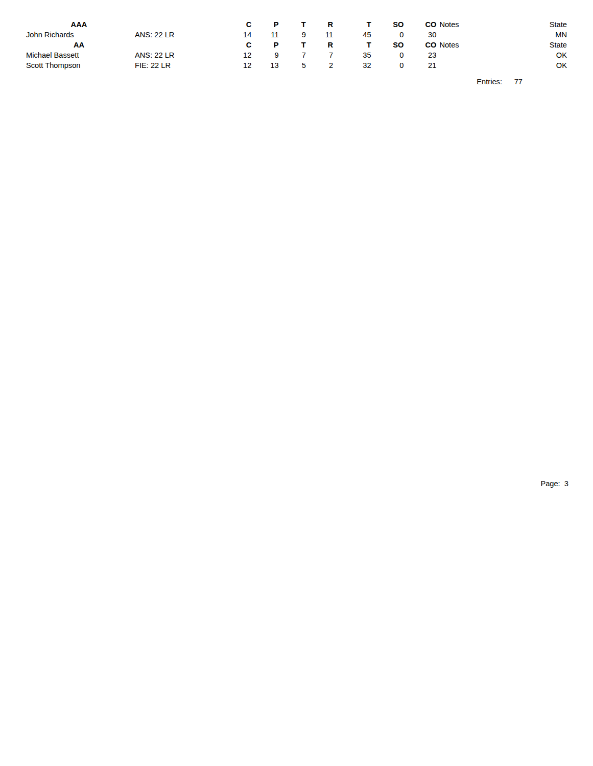| AAA | | C | P | T | R | T | SO | CO | Notes | State |
| John Richards | ANS: 22 LR | 14 | 11 | 9 | 11 | 45 | 0 | 30 | | MN |
| AA | | C | P | T | R | T | SO | CO | Notes | State |
| Michael Bassett | ANS: 22 LR | 12 | 9 | 7 | 7 | 35 | 0 | 23 | | OK |
| Scott Thompson | FIE: 22 LR | 12 | 13 | 5 | 2 | 32 | 0 | 21 | | OK |
Entries:77
Page: 3